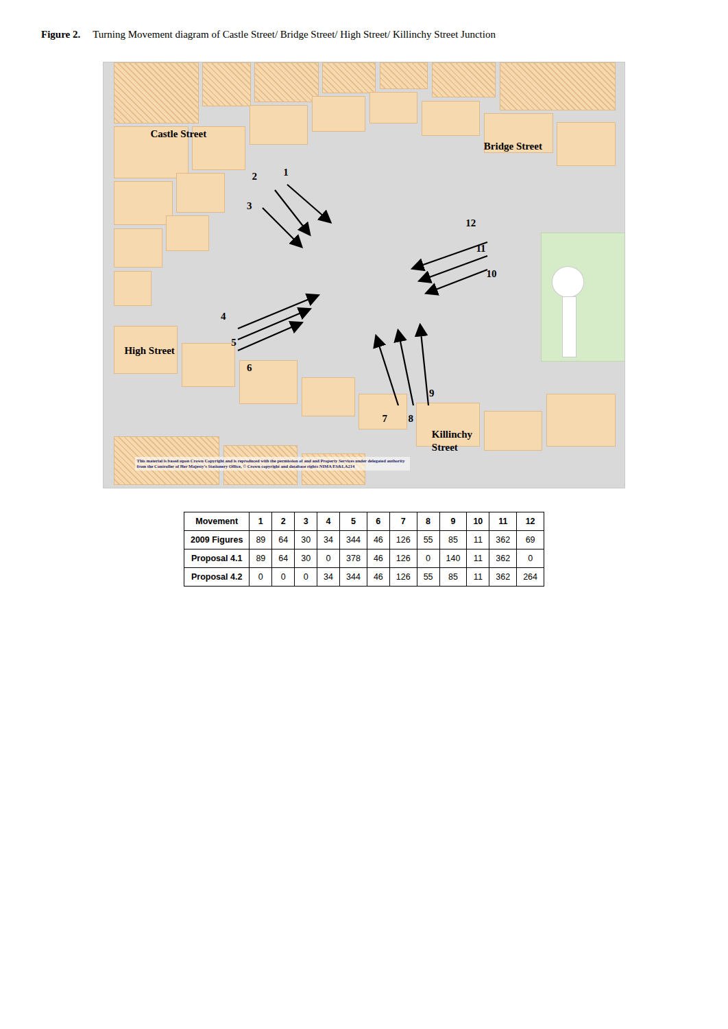Figure 2. Turning Movement diagram of Castle Street/ Bridge Street/ High Street/ Killinchy Street Junction
Castle Street
Bridge Street
High Street
Killinchy
Street
2
1
3
4
5
6
7
8
9
10
11
12
This material is based upon Crown Copyright and is reproduced with the permission of and and Property Services under delegated authority from the Controller of Her Majesty's Stationery Office, © Crown copyright and database rights NIMA ES&LA214
| Movement | 1 | 2 | 3 | 4 | 5 | 6 | 7 | 8 | 9 | 10 | 11 | 12 |
| --- | --- | --- | --- | --- | --- | --- | --- | --- | --- | --- | --- | --- |
| 2009 Figures | 89 | 64 | 30 | 34 | 344 | 46 | 126 | 55 | 85 | 11 | 362 | 69 |
| Proposal 4.1 | 89 | 64 | 30 | 0 | 378 | 46 | 126 | 0 | 140 | 11 | 362 | 0 |
| Proposal 4.2 | 0 | 0 | 0 | 34 | 344 | 46 | 126 | 55 | 85 | 11 | 362 | 264 |